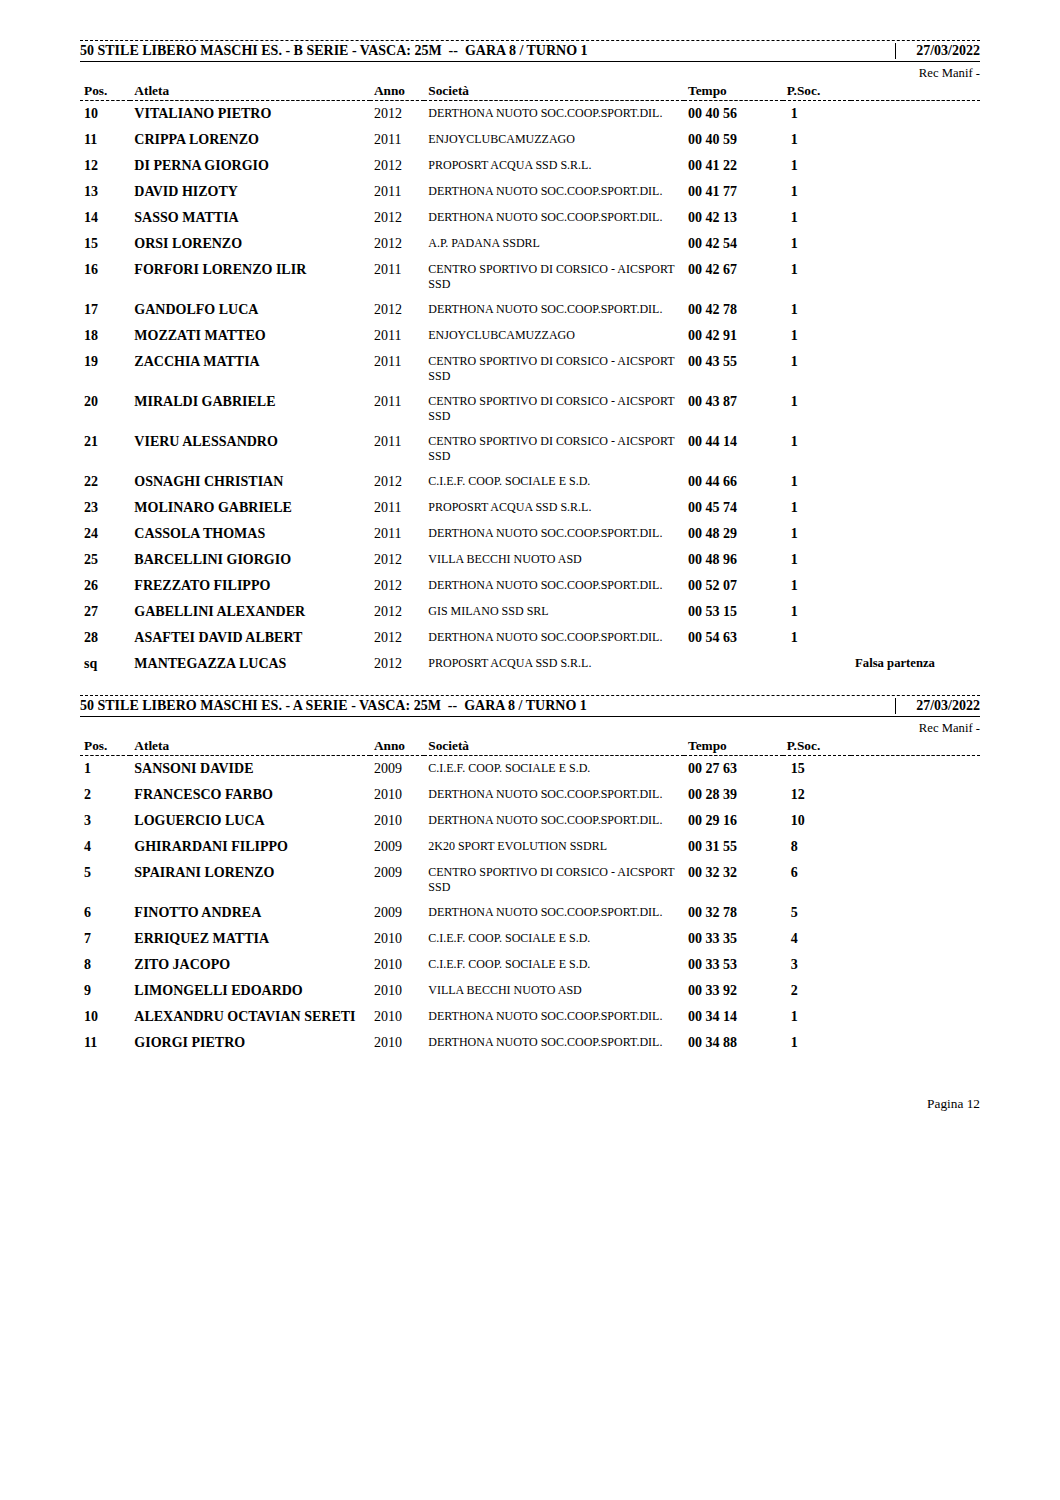50 STILE LIBERO MASCHI ES. - B SERIE - VASCA: 25M -- GARA 8 / TURNO 1 27/03/2022
Rec Manif -
| Pos. | Atleta | Anno | Società | Tempo | P.Soc. | |
| --- | --- | --- | --- | --- | --- | --- |
| 10 | VITALIANO PIETRO | 2012 | DERTHONA NUOTO SOC.COOP.SPORT.DIL. | 00 40 56 | 1 | |
| 11 | CRIPPA LORENZO | 2011 | ENJOYCLUBCAMUZZAGO | 00 40 59 | 1 | |
| 12 | DI PERNA GIORGIO | 2012 | PROPOSRT ACQUA SSD S.R.L. | 00 41 22 | 1 | |
| 13 | DAVID HIZOTY | 2011 | DERTHONA NUOTO SOC.COOP.SPORT.DIL. | 00 41 77 | 1 | |
| 14 | SASSO MATTIA | 2012 | DERTHONA NUOTO SOC.COOP.SPORT.DIL. | 00 42 13 | 1 | |
| 15 | ORSI LORENZO | 2012 | A.P. PADANA SSDRL | 00 42 54 | 1 | |
| 16 | FORFORI LORENZO ILIR | 2011 | CENTRO SPORTIVO DI CORSICO - AICSPORT SSD | 00 42 67 | 1 | |
| 17 | GANDOLFO LUCA | 2012 | DERTHONA NUOTO SOC.COOP.SPORT.DIL. | 00 42 78 | 1 | |
| 18 | MOZZATI MATTEO | 2011 | ENJOYCLUBCAMUZZAGO | 00 42 91 | 1 | |
| 19 | ZACCHIA MATTIA | 2011 | CENTRO SPORTIVO DI CORSICO - AICSPORT SSD | 00 43 55 | 1 | |
| 20 | MIRALDI GABRIELE | 2011 | CENTRO SPORTIVO DI CORSICO - AICSPORT SSD | 00 43 87 | 1 | |
| 21 | VIERU ALESSANDRO | 2011 | CENTRO SPORTIVO DI CORSICO - AICSPORT SSD | 00 44 14 | 1 | |
| 22 | OSNAGHI CHRISTIAN | 2012 | C.I.E.F. COOP. SOCIALE E S.D. | 00 44 66 | 1 | |
| 23 | MOLINARO GABRIELE | 2011 | PROPOSRT ACQUA SSD S.R.L. | 00 45 74 | 1 | |
| 24 | CASSOLA THOMAS | 2011 | DERTHONA NUOTO SOC.COOP.SPORT.DIL. | 00 48 29 | 1 | |
| 25 | BARCELLINI GIORGIO | 2012 | VILLA BECCHI NUOTO ASD | 00 48 96 | 1 | |
| 26 | FREZZATO FILIPPO | 2012 | DERTHONA NUOTO SOC.COOP.SPORT.DIL. | 00 52 07 | 1 | |
| 27 | GABELLINI ALEXANDER | 2012 | GIS MILANO SSD SRL | 00 53 15 | 1 | |
| 28 | ASAFTEI DAVID ALBERT | 2012 | DERTHONA NUOTO SOC.COOP.SPORT.DIL. | 00 54 63 | 1 | |
| sq | MANTEGAZZA LUCAS | 2012 | PROPOSRT ACQUA SSD S.R.L. | | | Falsa partenza |
50 STILE LIBERO MASCHI ES. - A SERIE - VASCA: 25M -- GARA 8 / TURNO 1 27/03/2022
Rec Manif -
| Pos. | Atleta | Anno | Società | Tempo | P.Soc. | |
| --- | --- | --- | --- | --- | --- | --- |
| 1 | SANSONI DAVIDE | 2009 | C.I.E.F. COOP. SOCIALE E S.D. | 00 27 63 | 15 | |
| 2 | FRANCESCO FARBO | 2010 | DERTHONA NUOTO SOC.COOP.SPORT.DIL. | 00 28 39 | 12 | |
| 3 | LOGUERCIO LUCA | 2010 | DERTHONA NUOTO SOC.COOP.SPORT.DIL. | 00 29 16 | 10 | |
| 4 | GHIRARDANI FILIPPO | 2009 | 2K20 SPORT EVOLUTION SSDRL | 00 31 55 | 8 | |
| 5 | SPAIRANI LORENZO | 2009 | CENTRO SPORTIVO DI CORSICO - AICSPORT SSD | 00 32 32 | 6 | |
| 6 | FINOTTO ANDREA | 2009 | DERTHONA NUOTO SOC.COOP.SPORT.DIL. | 00 32 78 | 5 | |
| 7 | ERRIQUEZ MATTIA | 2010 | C.I.E.F. COOP. SOCIALE E S.D. | 00 33 35 | 4 | |
| 8 | ZITO JACOPO | 2010 | C.I.E.F. COOP. SOCIALE E S.D. | 00 33 53 | 3 | |
| 9 | LIMONGELLI EDOARDO | 2010 | VILLA BECCHI NUOTO ASD | 00 33 92 | 2 | |
| 10 | ALEXANDRU OCTAVIAN SERETI | 2010 | DERTHONA NUOTO SOC.COOP.SPORT.DIL. | 00 34 14 | 1 | |
| 11 | GIORGI PIETRO | 2010 | DERTHONA NUOTO SOC.COOP.SPORT.DIL. | 00 34 88 | 1 | |
Pagina 12